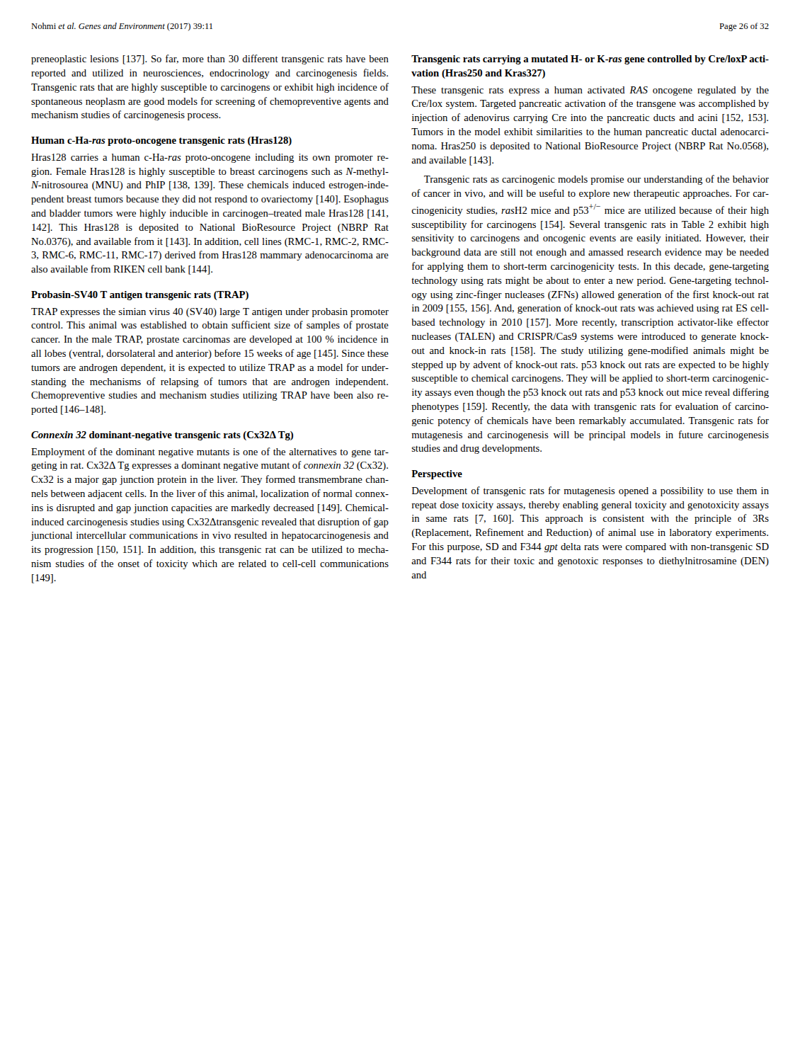Nohmi et al. Genes and Environment (2017) 39:11
Page 26 of 32
preneoplastic lesions [137]. So far, more than 30 different transgenic rats have been reported and utilized in neurosciences, endocrinology and carcinogenesis fields. Transgenic rats that are highly susceptible to carcinogens or exhibit high incidence of spontaneous neoplasm are good models for screening of chemopreventive agents and mechanism studies of carcinogenesis process.
Human c-Ha-ras proto-oncogene transgenic rats (Hras128)
Hras128 carries a human c-Ha-ras proto-oncogene including its own promoter region. Female Hras128 is highly susceptible to breast carcinogens such as N-methyl-N-nitrosourea (MNU) and PhIP [138, 139]. These chemicals induced estrogen-independent breast tumors because they did not respond to ovariectomy [140]. Esophagus and bladder tumors were highly inducible in carcinogen–treated male Hras128 [141, 142]. This Hras128 is deposited to National BioResource Project (NBRP Rat No.0376), and available from it [143]. In addition, cell lines (RMC-1, RMC-2, RMC-3, RMC-6, RMC-11, RMC-17) derived from Hras128 mammary adenocarcinoma are also available from RIKEN cell bank [144].
Probasin-SV40 T antigen transgenic rats (TRAP)
TRAP expresses the simian virus 40 (SV40) large T antigen under probasin promoter control. This animal was established to obtain sufficient size of samples of prostate cancer. In the male TRAP, prostate carcinomas are developed at 100 % incidence in all lobes (ventral, dorsolateral and anterior) before 15 weeks of age [145]. Since these tumors are androgen dependent, it is expected to utilize TRAP as a model for understanding the mechanisms of relapsing of tumors that are androgen independent. Chemopreventive studies and mechanism studies utilizing TRAP have been also reported [146–148].
Connexin 32 dominant-negative transgenic rats (Cx32Δ Tg)
Employment of the dominant negative mutants is one of the alternatives to gene targeting in rat. Cx32Δ Tg expresses a dominant negative mutant of connexin 32 (Cx32). Cx32 is a major gap junction protein in the liver. They formed transmembrane channels between adjacent cells. In the liver of this animal, localization of normal connexins is disrupted and gap junction capacities are markedly decreased [149]. Chemical-induced carcinogenesis studies using Cx32Δtransgenic revealed that disruption of gap junctional intercellular communications in vivo resulted in hepatocarcinogenesis and its progression [150, 151]. In addition, this transgenic rat can be utilized to mechanism studies of the onset of toxicity which are related to cell-cell communications [149].
Transgenic rats carrying a mutated H- or K-ras gene controlled by Cre/loxP activation (Hras250 and Kras327)
These transgenic rats express a human activated RAS oncogene regulated by the Cre/lox system. Targeted pancreatic activation of the transgene was accomplished by injection of adenovirus carrying Cre into the pancreatic ducts and acini [152, 153]. Tumors in the model exhibit similarities to the human pancreatic ductal adenocarcinoma. Hras250 is deposited to National BioResource Project (NBRP Rat No.0568), and available [143].
Transgenic rats as carcinogenic models promise our understanding of the behavior of cancer in vivo, and will be useful to explore new therapeutic approaches. For carcinogenicity studies, ras H2 mice and p53+/− mice are utilized because of their high susceptibility for carcinogens [154]. Several transgenic rats in Table 2 exhibit high sensitivity to carcinogens and oncogenic events are easily initiated. However, their background data are still not enough and amassed research evidence may be needed for applying them to short-term carcinogenicity tests. In this decade, gene-targeting technology using rats might be about to enter a new period. Gene-targeting technology using zinc-finger nucleases (ZFNs) allowed generation of the first knock-out rat in 2009 [155, 156]. And, generation of knock-out rats was achieved using rat ES cell-based technology in 2010 [157]. More recently, transcription activator-like effector nucleases (TALEN) and CRISPR/Cas9 systems were introduced to generate knock-out and knock-in rats [158]. The study utilizing gene-modified animals might be stepped up by advent of knock-out rats. p53 knock out rats are expected to be highly susceptible to chemical carcinogens. They will be applied to short-term carcinogenicity assays even though the p53 knock out rats and p53 knock out mice reveal differing phenotypes [159]. Recently, the data with transgenic rats for evaluation of carcinogenic potency of chemicals have been remarkably accumulated. Transgenic rats for mutagenesis and carcinogenesis will be principal models in future carcinogenesis studies and drug developments.
Perspective
Development of transgenic rats for mutagenesis opened a possibility to use them in repeat dose toxicity assays, thereby enabling general toxicity and genotoxicity assays in same rats [7, 160]. This approach is consistent with the principle of 3Rs (Replacement, Refinement and Reduction) of animal use in laboratory experiments. For this purpose, SD and F344 gpt delta rats were compared with non-transgenic SD and F344 rats for their toxic and genotoxic responses to diethylnitrosamine (DEN) and